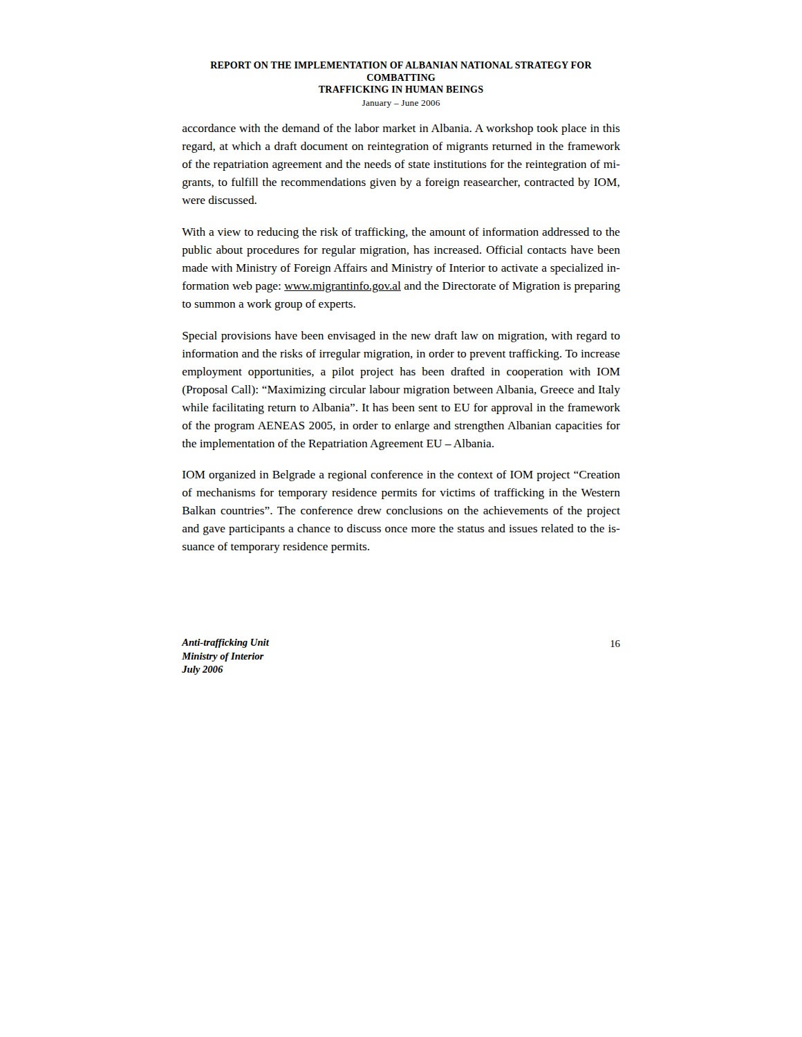Report on the Implementation of Albanian National Strategy for Combatting
Trafficking in Human Beings
January – June 2006
accordance with the demand of the labor market in Albania. A workshop took place in this regard, at which a draft document on reintegration of migrants returned in the framework of the repatriation agreement and the needs of state institutions for the reintegration of migrants, to fulfill the recommendations given by a foreign reasearcher, contracted by IOM, were discussed.
With a view to reducing the risk of trafficking, the amount of information addressed to the public about procedures for regular migration, has increased. Official contacts have been made with Ministry of Foreign Affairs and Ministry of Interior to activate a specialized information web page: www.migrantinfo.gov.al and the Directorate of Migration is preparing to summon a work group of experts.
Special provisions have been envisaged in the new draft law on migration, with regard to information and the risks of irregular migration, in order to prevent trafficking. To increase employment opportunities, a pilot project has been drafted in cooperation with IOM (Proposal Call): “Maximizing circular labour migration between Albania, Greece and Italy while facilitating return to Albania”. It has been sent to EU for approval in the framework of the program AENEAS 2005, in order to enlarge and strengthen Albanian capacities for the implementation of the Repatriation Agreement EU – Albania.
IOM organized in Belgrade a regional conference in the context of IOM project “Creation of mechanisms for temporary residence permits for victims of trafficking in the Western Balkan countries”. The conference drew conclusions on the achievements of the project and gave participants a chance to discuss once more the status and issues related to the issuance of temporary residence permits.
Anti-trafficking Unit
Ministry of Interior
July 2006
16